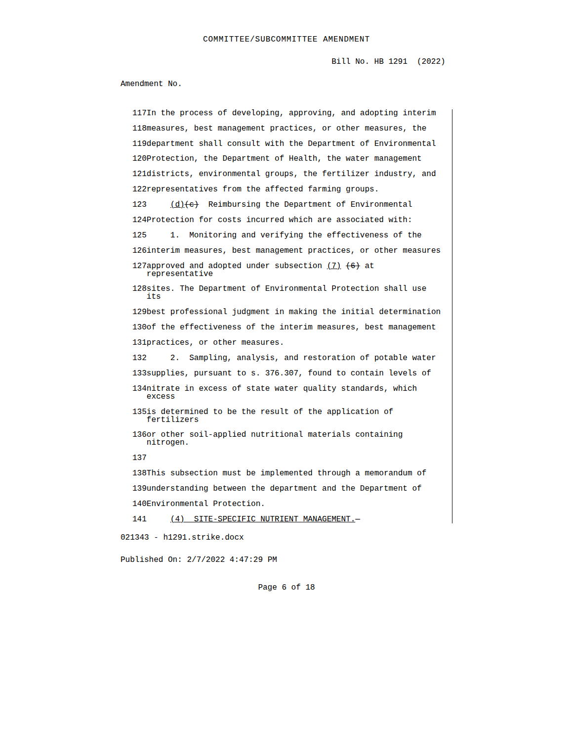COMMITTEE/SUBCOMMITTEE AMENDMENT
Bill No. HB 1291 (2022)
Amendment No.
| 117 | In the process of developing, approving, and adopting interim |
| 118 | measures, best management practices, or other measures, the |
| 119 | department shall consult with the Department of Environmental |
| 120 | Protection, the Department of Health, the water management |
| 121 | districts, environmental groups, the fertilizer industry, and |
| 122 | representatives from the affected farming groups. |
| 123 | (d) (c) Reimbursing the Department of Environmental |
| 124 | Protection for costs incurred which are associated with: |
| 125 | 1. Monitoring and verifying the effectiveness of the |
| 126 | interim measures, best management practices, or other measures |
| 127 | approved and adopted under subsection (7) (6) at representative |
| 128 | sites. The Department of Environmental Protection shall use its |
| 129 | best professional judgment in making the initial determination |
| 130 | of the effectiveness of the interim measures, best management |
| 131 | practices, or other measures. |
| 132 | 2. Sampling, analysis, and restoration of potable water |
| 133 | supplies, pursuant to s. 376.307, found to contain levels of |
| 134 | nitrate in excess of state water quality standards, which excess |
| 135 | is determined to be the result of the application of fertilizers |
| 136 | or other soil-applied nutritional materials containing nitrogen. |
| 137 | |
| 138 | This subsection must be implemented through a memorandum of |
| 139 | understanding between the department and the Department of |
| 140 | Environmental Protection. |
| 141 | (4) SITE-SPECIFIC NUTRIENT MANAGEMENT. — |
021343 - h1291.strike.docx
Published On: 2/7/2022 4:47:29 PM
Page 6 of 18